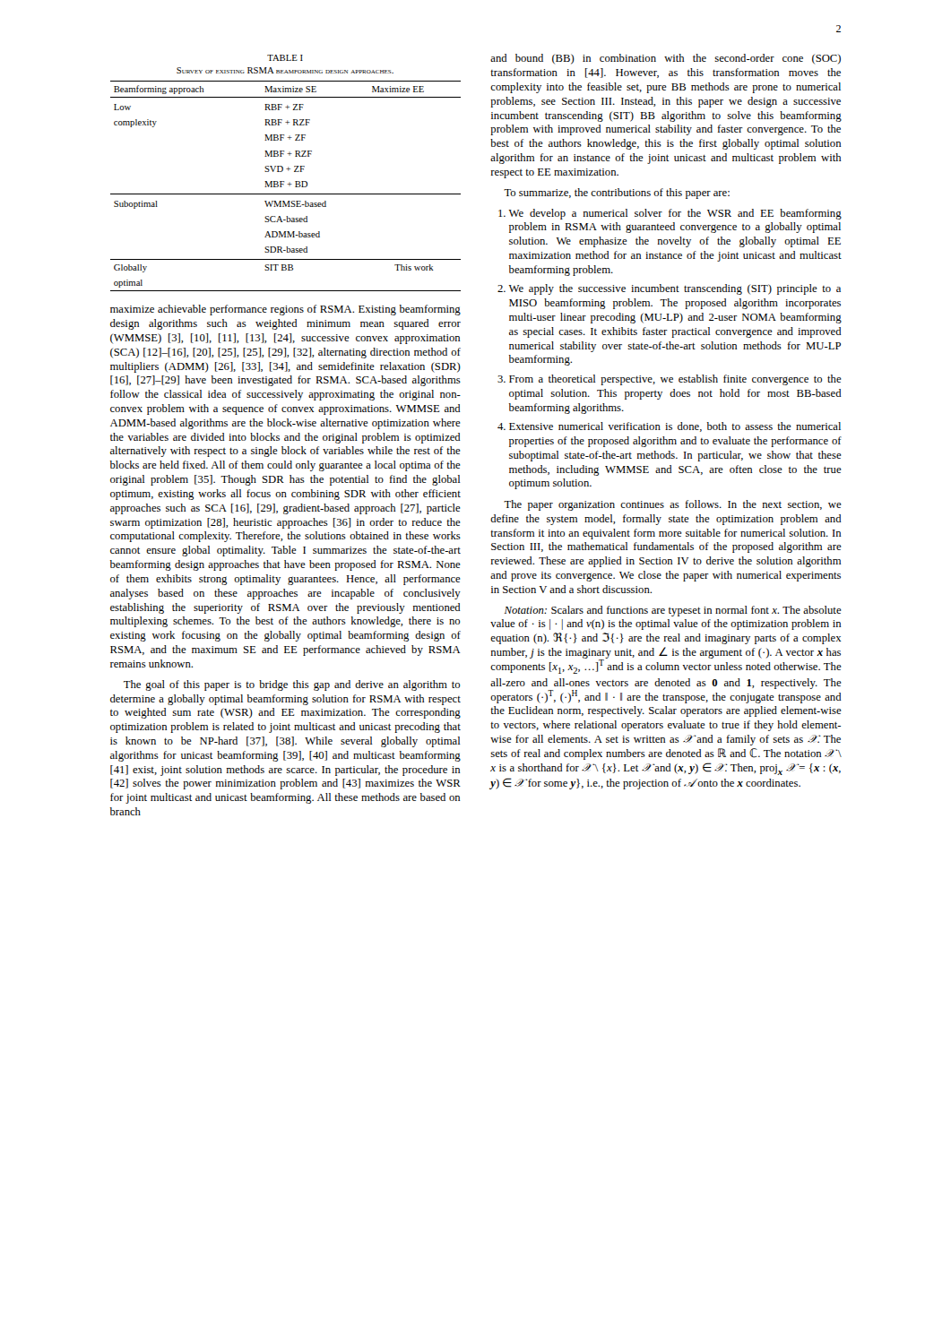2
TABLE I Survey of existing RSMA beamforming design approaches.
| Beamforming approach | Maximize SE | Maximize EE |
| --- | --- | --- |
| Low | RBF + ZF | |
| complexity | RBF + RZF | |
| | MBF + ZF | |
| | MBF + RZF | |
| | SVD + ZF | |
| | MBF + BD | |
| Suboptimal | WMMSE-based | |
| | SCA-based | |
| | ADMM-based | |
| | SDR-based | |
| Globally | SIT BB | This work |
| optimal | | |
maximize achievable performance regions of RSMA. Existing beamforming design algorithms such as weighted minimum mean squared error (WMMSE) [3], [10], [11], [13], [24], successive convex approximation (SCA) [12]–[16], [20], [25], [25], [29], [32], alternating direction method of multipliers (ADMM) [26], [33], [34], and semidefinite relaxation (SDR) [16], [27]–[29] have been investigated for RSMA. SCA-based algorithms follow the classical idea of successively approximating the original non-convex problem with a sequence of convex approximations. WMMSE and ADMM-based algorithms are the block-wise alternative optimization where the variables are divided into blocks and the original problem is optimized alternatively with respect to a single block of variables while the rest of the blocks are held fixed. All of them could only guarantee a local optima of the original problem [35]. Though SDR has the potential to find the global optimum, existing works all focus on combining SDR with other efficient approaches such as SCA [16], [29], gradient-based approach [27], particle swarm optimization [28], heuristic approaches [36] in order to reduce the computational complexity. Therefore, the solutions obtained in these works cannot ensure global optimality. Table I summarizes the state-of-the-art beamforming design approaches that have been proposed for RSMA. None of them exhibits strong optimality guarantees. Hence, all performance analyses based on these approaches are incapable of conclusively establishing the superiority of RSMA over the previously mentioned multiplexing schemes. To the best of the authors knowledge, there is no existing work focusing on the globally optimal beamforming design of RSMA, and the maximum SE and EE performance achieved by RSMA remains unknown.
The goal of this paper is to bridge this gap and derive an algorithm to determine a globally optimal beamforming solution for RSMA with respect to weighted sum rate (WSR) and EE maximization. The corresponding optimization problem is related to joint multicast and unicast precoding that is known to be NP-hard [37], [38]. While several globally optimal algorithms for unicast beamforming [39], [40] and multicast beamforming [41] exist, joint solution methods are scarce. In particular, the procedure in [42] solves the power minimization problem and [43] maximizes the WSR for joint multicast and unicast beamforming. All these methods are based on branch
and bound (BB) in combination with the second-order cone (SOC) transformation in [44]. However, as this transformation moves the complexity into the feasible set, pure BB methods are prone to numerical problems, see Section III. Instead, in this paper we design a successive incumbent transcending (SIT) BB algorithm to solve this beamforming problem with improved numerical stability and faster convergence. To the best of the authors knowledge, this is the first globally optimal solution algorithm for an instance of the joint unicast and multicast problem with respect to EE maximization.
To summarize, the contributions of this paper are:
We develop a numerical solver for the WSR and EE beamforming problem in RSMA with guaranteed convergence to a globally optimal solution. We emphasize the novelty of the globally optimal EE maximization method for an instance of the joint unicast and multicast beamforming problem.
We apply the successive incumbent transcending (SIT) principle to a MISO beamforming problem. The proposed algorithm incorporates multi-user linear precoding (MU-LP) and 2-user NOMA beamforming as special cases. It exhibits faster practical convergence and improved numerical stability over state-of-the-art solution methods for MU-LP beamforming.
From a theoretical perspective, we establish finite convergence to the optimal solution. This property does not hold for most BB-based beamforming algorithms.
Extensive numerical verification is done, both to assess the numerical properties of the proposed algorithm and to evaluate the performance of suboptimal state-of-the-art methods. In particular, we show that these methods, including WMMSE and SCA, are often close to the true optimum solution.
The paper organization continues as follows. In the next section, we define the system model, formally state the optimization problem and transform it into an equivalent form more suitable for numerical solution. In Section III, the mathematical fundamentals of the proposed algorithm are reviewed. These are applied in Section IV to derive the solution algorithm and prove its convergence. We close the paper with numerical experiments in Section V and a short discussion.
Notation: Scalars and functions are typeset in normal font x. The absolute value of · is | · | and v(n) is the optimal value of the optimization problem in equation (n). ℜ{·} and ℑ{·} are the real and imaginary parts of a complex number, j is the imaginary unit, and ∠ is the argument of (·). A vector x has components [x1, x2, …]T and is a column vector unless noted otherwise. The all-zero and all-ones vectors are denoted as 0 and 1, respectively. The operators (·)T, (·)H, and ‖ · ‖ are the transpose, the conjugate transpose and the Euclidean norm, respectively. Scalar operators are applied element-wise to vectors, where relational operators evaluate to true if they hold element-wise for all elements. A set is written as 𝒳 and a family of sets as 𝒳. The sets of real and complex numbers are denoted as ℝ and ℂ. The notation 𝒳 \ x is a shorthand for 𝒳 \ {x}. Let 𝒳 and (x, y) ∈ 𝒳. Then, projx 𝒳 = {x : (x, y) ∈ 𝒳 for some y}, i.e., the projection of 𝒜 onto the x coordinates.